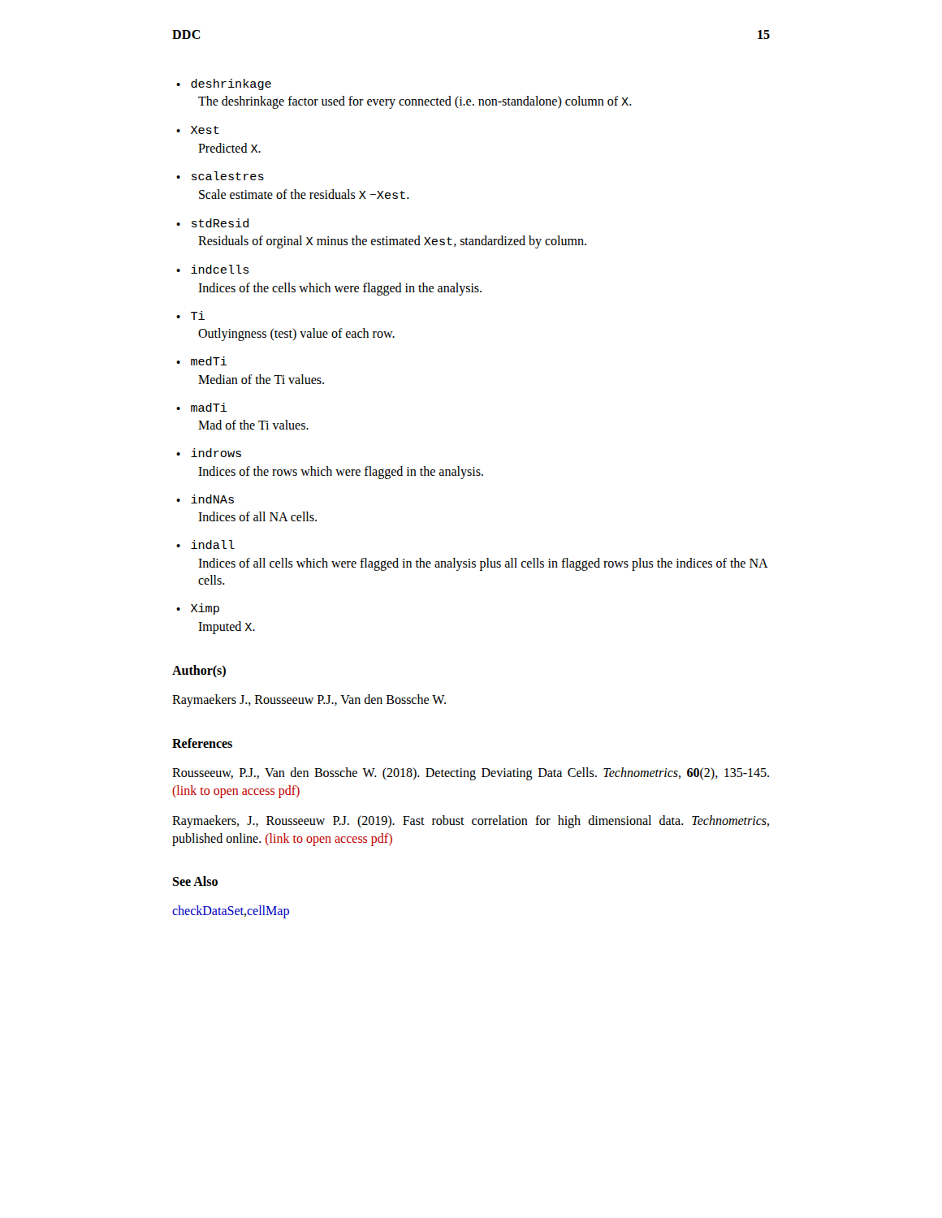DDC 15
deshrinkage The deshrinkage factor used for every connected (i.e. non-standalone) column of X.
Xest Predicted X.
scalestres Scale estimate of the residuals X −Xest.
stdResid Residuals of orginal X minus the estimated Xest, standardized by column.
indcells Indices of the cells which were flagged in the analysis.
Ti Outlyingness (test) value of each row.
medTi Median of the Ti values.
madTi Mad of the Ti values.
indrows Indices of the rows which were flagged in the analysis.
indNAs Indices of all NA cells.
indall Indices of all cells which were flagged in the analysis plus all cells in flagged rows plus the indices of the NA cells.
Ximp Imputed X.
Author(s)
Raymaekers J., Rousseeuw P.J., Van den Bossche W.
References
Rousseeuw, P.J., Van den Bossche W. (2018). Detecting Deviating Data Cells. Technometrics, 60(2), 135-145. (link to open access pdf)
Raymaekers, J., Rousseeuw P.J. (2019). Fast robust correlation for high dimensional data. Technometrics, published online. (link to open access pdf)
See Also
checkDataSet,cellMap